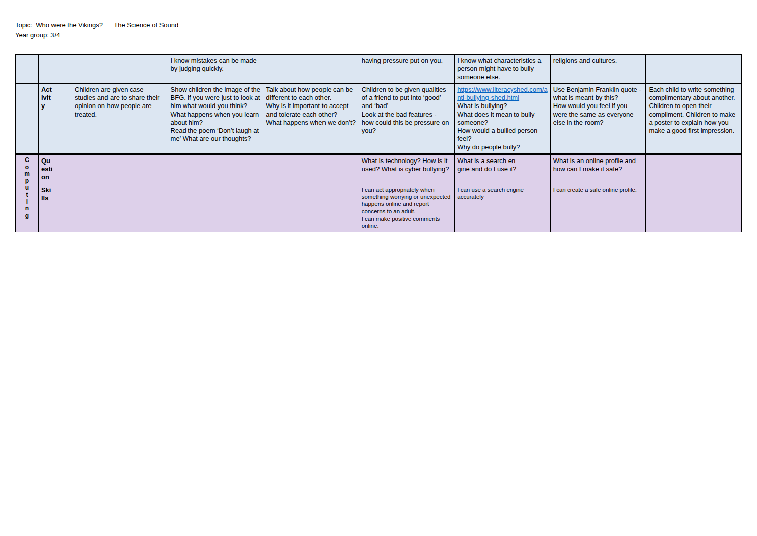Topic: Who were the Vikings? The Science of Sound
Year group: 3/4
| | | | I know mistakes can be made by judging quickly. | | having pressure put on you. | I know what characteristics a person might have to bully someone else. | religions and cultures. | |
| | Act ivit y | Children are given case studies and are to share their opinion on how people are treated. | Show children the image of the BFG. If you were just to look at him what would you think? What happens when you learn about him? Read the poem ‘Don’t laugh at me’ What are our thoughts? | Talk about how people can be different to each other. Why is it important to accept and tolerate each other? What happens when we don’t? | Children to be given qualities of a friend to put into ‘good’ and ‘bad’ Look at the bad features - how could this be pressure on you? | https://www.literacyshed.com/anti-bullying-shed.html What is bullying? What does it mean to bully someone? How would a bullied person feel? Why do people bully? | Use Benjamin Franklin quote - what is meant by this? How would you feel if you were the same as everyone else in the room? | Each child to write something complimentary about another. Children to open their compliment. Children to make a poster to explain how you make a good first impression. |
| C o m p u t i n g | Qu esti on | | | | What is technology? How is it used? What is cyber bullying? | What is a search en gine and do I use it? | What is an online profile and how can I make it safe? | |
| Ski lls | | | | I can act appropriately when something worrying or unexpected happens online and report concerns to an adult. I can make positive comments online. | I can use a search engine accurately | I can create a safe online profile. | |